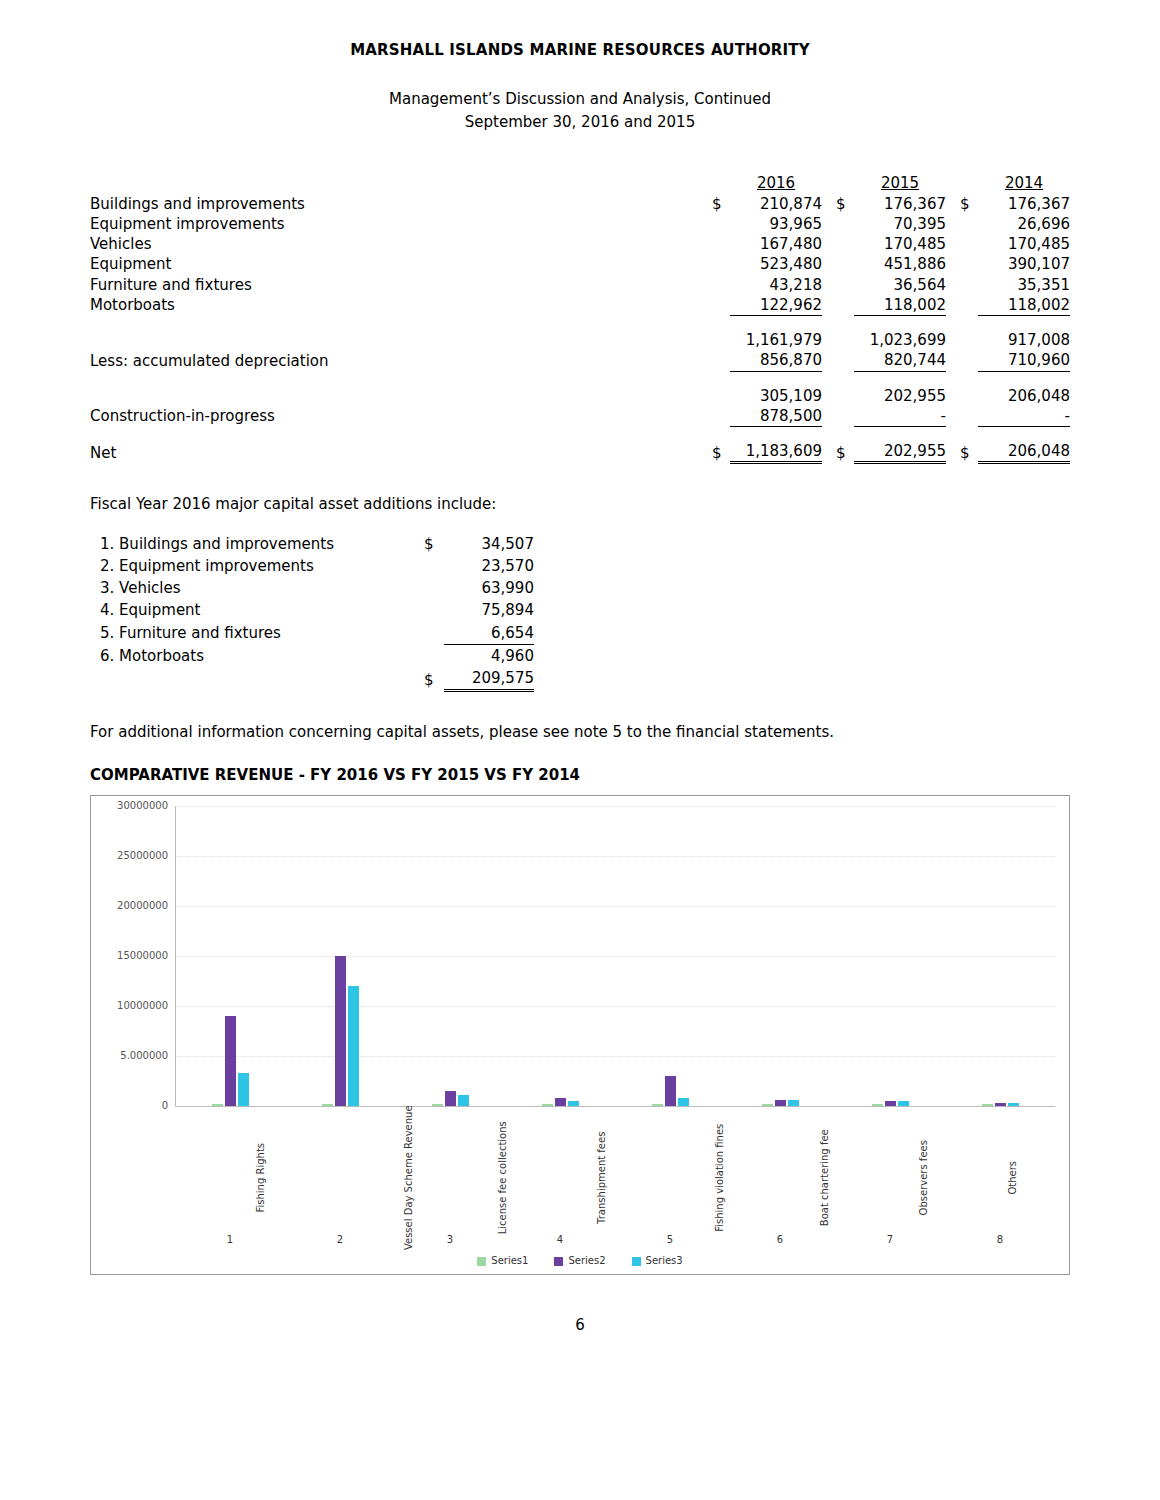MARSHALL ISLANDS MARINE RESOURCES AUTHORITY
Management’s Discussion and Analysis, Continued
September 30, 2016 and 2015
| | | 2016 | | 2015 | | 2014 |
| Buildings and improvements | $ | 210,874 | $ | 176,367 | $ | 176,367 |
| Equipment improvements | | 93,965 | | 70,395 | | 26,696 |
| Vehicles | | 167,480 | | 170,485 | | 170,485 |
| Equipment | | 523,480 | | 451,886 | | 390,107 |
| Furniture and fixtures | | 43,218 | | 36,564 | | 35,351 |
| Motorboats | | 122,962 | | 118,002 | | 118,002 |
| | | 1,161,979 | | 1,023,699 | | 917,008 |
| Less: accumulated depreciation | | 856,870 | | 820,744 | | 710,960 |
| | | 305,109 | | 202,955 | | 206,048 |
| Construction-in-progress | | 878,500 | | - | | - |
| Net | $ | 1,183,609 | $ | 202,955 | $ | 206,048 |
Fiscal Year 2016 major capital asset additions include:
| 1. Buildings and improvements | $ | 34,507 |
| 2. Equipment improvements | | 23,570 |
| 3. Vehicles | | 63,990 |
| 4. Equipment | | 75,894 |
| 5. Furniture and fixtures | | 6,654 |
| 6. Motorboats | | 4,960 |
| | $ | 209,575 |
For additional information concerning capital assets, please see note 5 to the financial statements.
COMPARATIVE REVENUE - FY 2016 VS FY 2015 VS FY 2014
30000000
25000000
20000000
15000000
10000000
5.000000
0
Fishing Rights
Vessel Day Scheme Revenue
License fee collections
Transhipment fees
Fishing violation fines
Boat chartering fee
Observers fees
Others
1
2
3
4
5
6
7
8
Series1
Series2
Series3
6